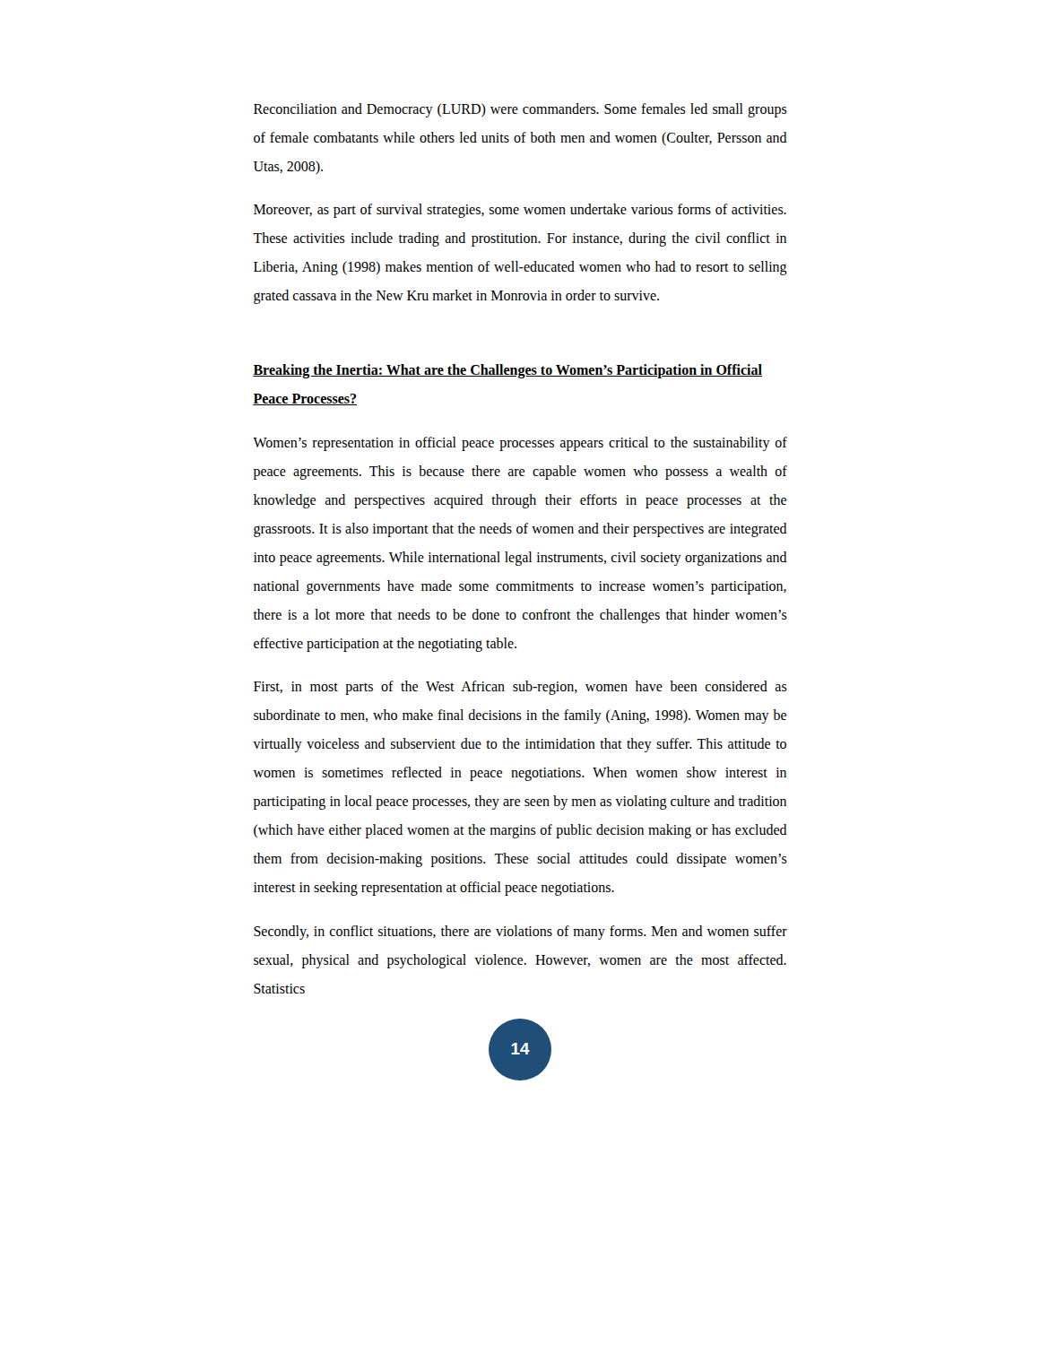Reconciliation and Democracy (LURD) were commanders. Some females led small groups of female combatants while others led units of both men and women (Coulter, Persson and Utas, 2008).
Moreover, as part of survival strategies, some women undertake various forms of activities. These activities include trading and prostitution. For instance, during the civil conflict in Liberia, Aning (1998) makes mention of well-educated women who had to resort to selling grated cassava in the New Kru market in Monrovia in order to survive.
Breaking the Inertia: What are the Challenges to Women’s Participation in Official Peace Processes?
Women’s representation in official peace processes appears critical to the sustainability of peace agreements. This is because there are capable women who possess a wealth of knowledge and perspectives acquired through their efforts in peace processes at the grassroots. It is also important that the needs of women and their perspectives are integrated into peace agreements. While international legal instruments, civil society organizations and national governments have made some commitments to increase women’s participation, there is a lot more that needs to be done to confront the challenges that hinder women’s effective participation at the negotiating table.
First, in most parts of the West African sub-region, women have been considered as subordinate to men, who make final decisions in the family (Aning, 1998). Women may be virtually voiceless and subservient due to the intimidation that they suffer. This attitude to women is sometimes reflected in peace negotiations. When women show interest in participating in local peace processes, they are seen by men as violating culture and tradition (which have either placed women at the margins of public decision making or has excluded them from decision-making positions. These social attitudes could dissipate women’s interest in seeking representation at official peace negotiations.
Secondly, in conflict situations, there are violations of many forms. Men and women suffer sexual, physical and psychological violence. However, women are the most affected. Statistics
14